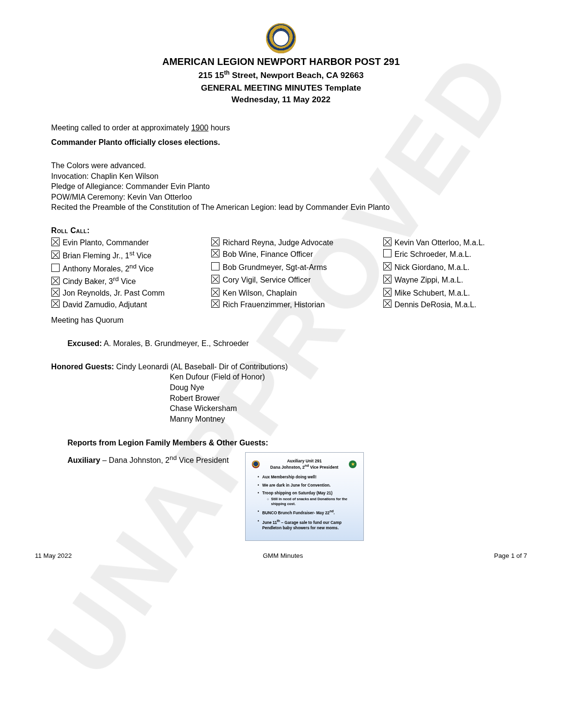UNAPPROVED
AMERICAN LEGION NEWPORT HARBOR POST 291
215 15th Street, Newport Beach, CA 92663
GENERAL MEETING MINUTES Template
Wednesday, 11 May 2022
Meeting called to order at approximately 1900 hours
Commander Planto officially closes elections.
The Colors were advanced.
Invocation: Chaplin Ken Wilson
Pledge of Allegiance: Commander Evin Planto
POW/MIA Ceremony: Kevin Van Otterloo
Recited the Preamble of the Constitution of The American Legion: lead by Commander Evin Planto
Roll Call:
| Evin Planto, Commander | Richard Reyna, Judge Advocate | Kevin Van Otterloo, M.a.L. |
| Brian Fleming Jr., 1 st Vice | Bob Wine, Finance Officer | Eric Schroeder, M.a.L. |
| Anthony Morales, 2 nd Vice | Bob Grundmeyer, Sgt-at-Arms | Nick Giordano, M.a.L. |
| Cindy Baker, 3 rd Vice | Cory Vigil, Service Officer | Wayne Zippi, M.a.L. |
| Jon Reynolds, Jr. Past Comm | Ken Wilson, Chaplain | Mike Schubert, M.a.L. |
| David Zamudio, Adjutant | Rich Frauenzimmer, Historian | Dennis DeRosia, M.a.L. |
Meeting has Quorum
Excused: A. Morales, B. Grundmeyer, E., Schroeder
Honored Guests: Cindy Leonardi (AL Baseball- Dir of Contributions)
Ken Dufour (Field of Honor)
Doug Nye
Robert Brower
Chase Wickersham
Manny Montney
Reports from Legion Family Members & Other Guests:
Auxiliary – Dana Johnston, 2nd Vice President
Auxiliary Unit 291
Dana Johnston, 2nd Vice President
Aux Membership doing well!
We are dark in June for Convention.
Troop shipping on Saturday (May 21)
Still in need of snacks and Donations for the shipping cost.
BUNCO Brunch Fundraiser- May 22nd.
June 11th – Garage sale to fund our Camp Pendleton baby showers for new moms.
11 May 2022
GMM Minutes
Page 1 of 7